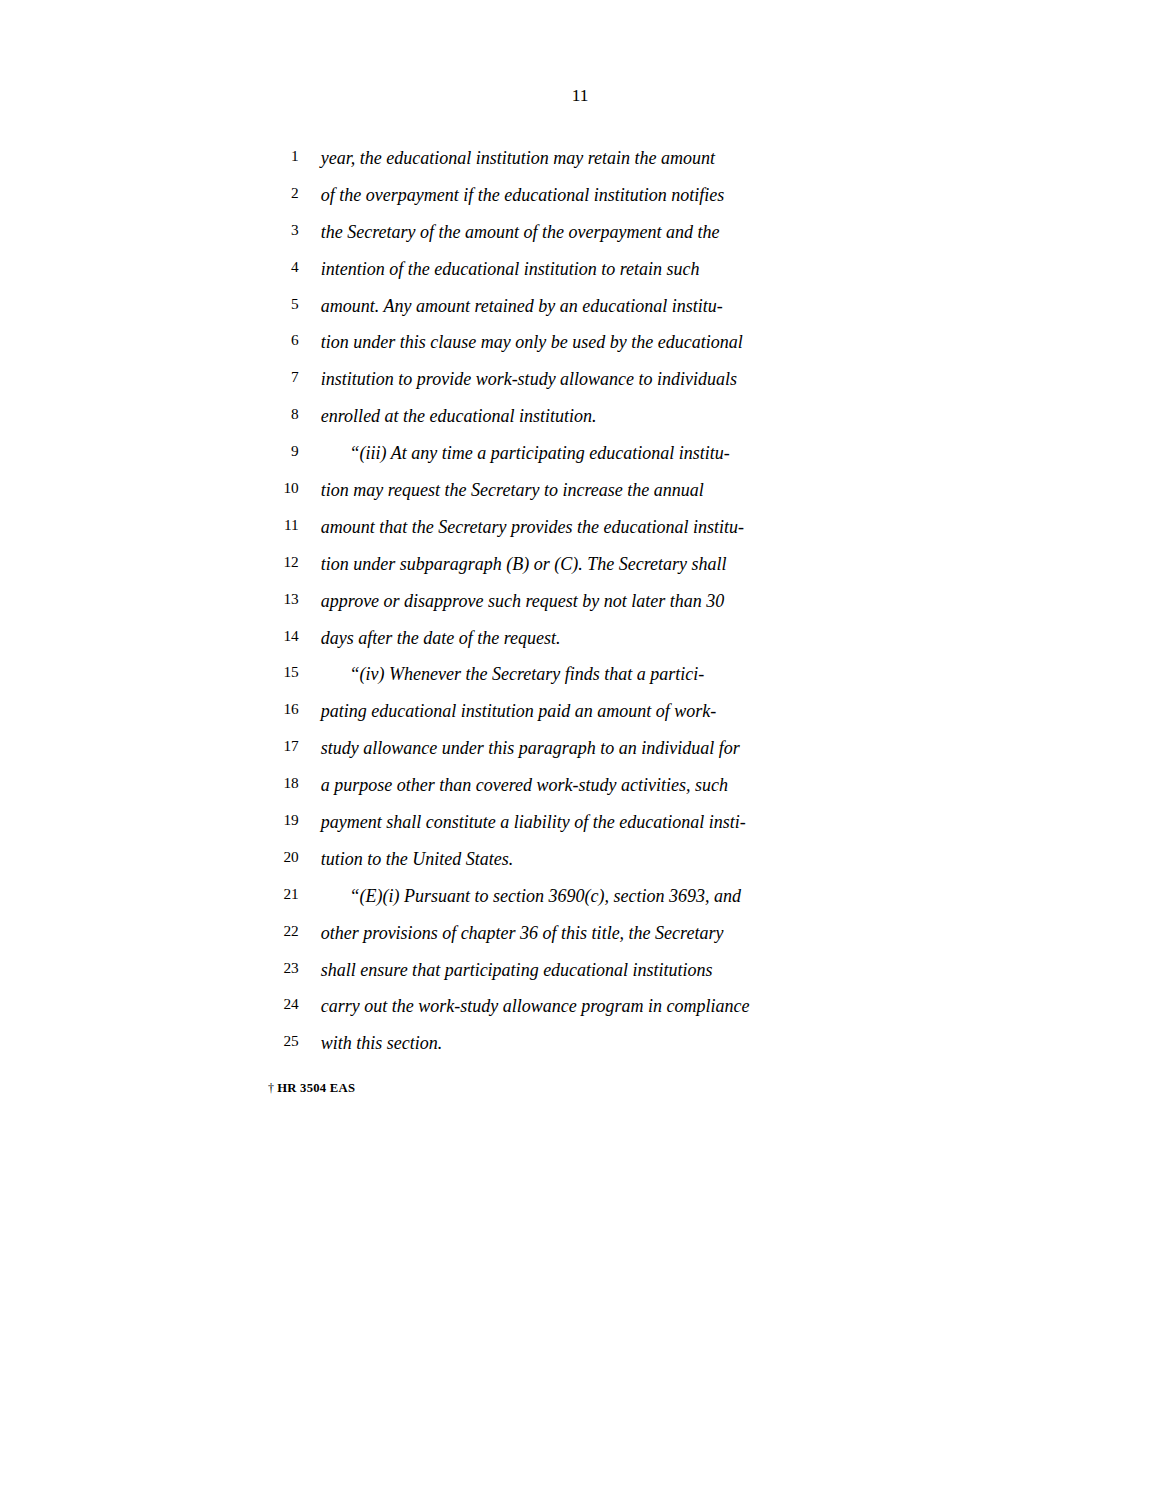11
year, the educational institution may retain the amount
of the overpayment if the educational institution notifies
the Secretary of the amount of the overpayment and the
intention of the educational institution to retain such
amount. Any amount retained by an educational institu-
tion under this clause may only be used by the educational
institution to provide work-study allowance to individuals
enrolled at the educational institution.
“(iii) At any time a participating educational institu-
tion may request the Secretary to increase the annual
amount that the Secretary provides the educational institu-
tion under subparagraph (B) or (C). The Secretary shall
approve or disapprove such request by not later than 30
days after the date of the request.
“(iv) Whenever the Secretary finds that a partici-
pating educational institution paid an amount of work-
study allowance under this paragraph to an individual for
a purpose other than covered work-study activities, such
payment shall constitute a liability of the educational insti-
tution to the United States.
“(E)(i) Pursuant to section 3690(c), section 3693, and
other provisions of chapter 36 of this title, the Secretary
shall ensure that participating educational institutions
carry out the work-study allowance program in compliance
with this section.
† HR 3504 EAS